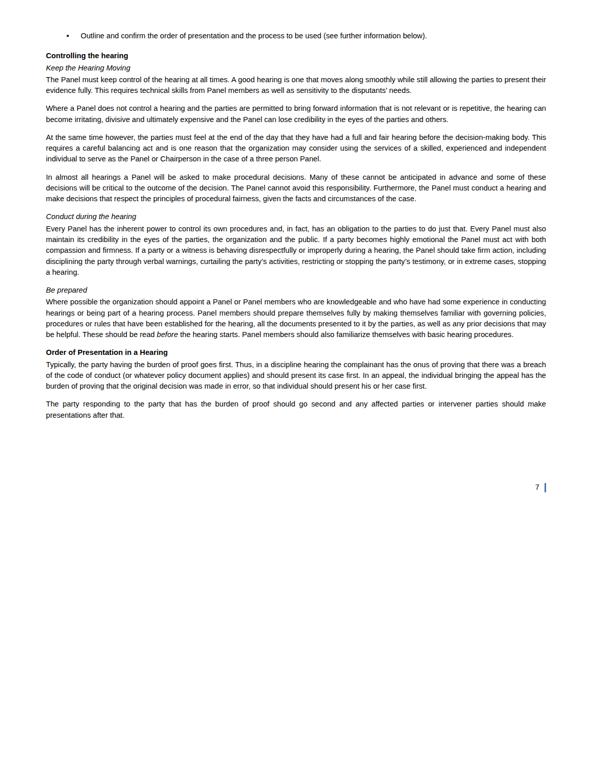Outline and confirm the order of presentation and the process to be used (see further information below).
Controlling the hearing
Keep the Hearing Moving
The Panel must keep control of the hearing at all times. A good hearing is one that moves along smoothly while still allowing the parties to present their evidence fully. This requires technical skills from Panel members as well as sensitivity to the disputants’ needs.
Where a Panel does not control a hearing and the parties are permitted to bring forward information that is not relevant or is repetitive, the hearing can become irritating, divisive and ultimately expensive and the Panel can lose credibility in the eyes of the parties and others.
At the same time however, the parties must feel at the end of the day that they have had a full and fair hearing before the decision-making body. This requires a careful balancing act and is one reason that the organization may consider using the services of a skilled, experienced and independent individual to serve as the Panel or Chairperson in the case of a three person Panel.
In almost all hearings a Panel will be asked to make procedural decisions. Many of these cannot be anticipated in advance and some of these decisions will be critical to the outcome of the decision. The Panel cannot avoid this responsibility. Furthermore, the Panel must conduct a hearing and make decisions that respect the principles of procedural fairness, given the facts and circumstances of the case.
Conduct during the hearing
Every Panel has the inherent power to control its own procedures and, in fact, has an obligation to the parties to do just that. Every Panel must also maintain its credibility in the eyes of the parties, the organization and the public. If a party becomes highly emotional the Panel must act with both compassion and firmness. If a party or a witness is behaving disrespectfully or improperly during a hearing, the Panel should take firm action, including disciplining the party through verbal warnings, curtailing the party’s activities, restricting or stopping the party’s testimony, or in extreme cases, stopping a hearing.
Be prepared
Where possible the organization should appoint a Panel or Panel members who are knowledgeable and who have had some experience in conducting hearings or being part of a hearing process. Panel members should prepare themselves fully by making themselves familiar with governing policies, procedures or rules that have been established for the hearing, all the documents presented to it by the parties, as well as any prior decisions that may be helpful. These should be read before the hearing starts. Panel members should also familiarize themselves with basic hearing procedures.
Order of Presentation in a Hearing
Typically, the party having the burden of proof goes first. Thus, in a discipline hearing the complainant has the onus of proving that there was a breach of the code of conduct (or whatever policy document applies) and should present its case first. In an appeal, the individual bringing the appeal has the burden of proving that the original decision was made in error, so that individual should present his or her case first.
The party responding to the party that has the burden of proof should go second and any affected parties or intervener parties should make presentations after that.
7